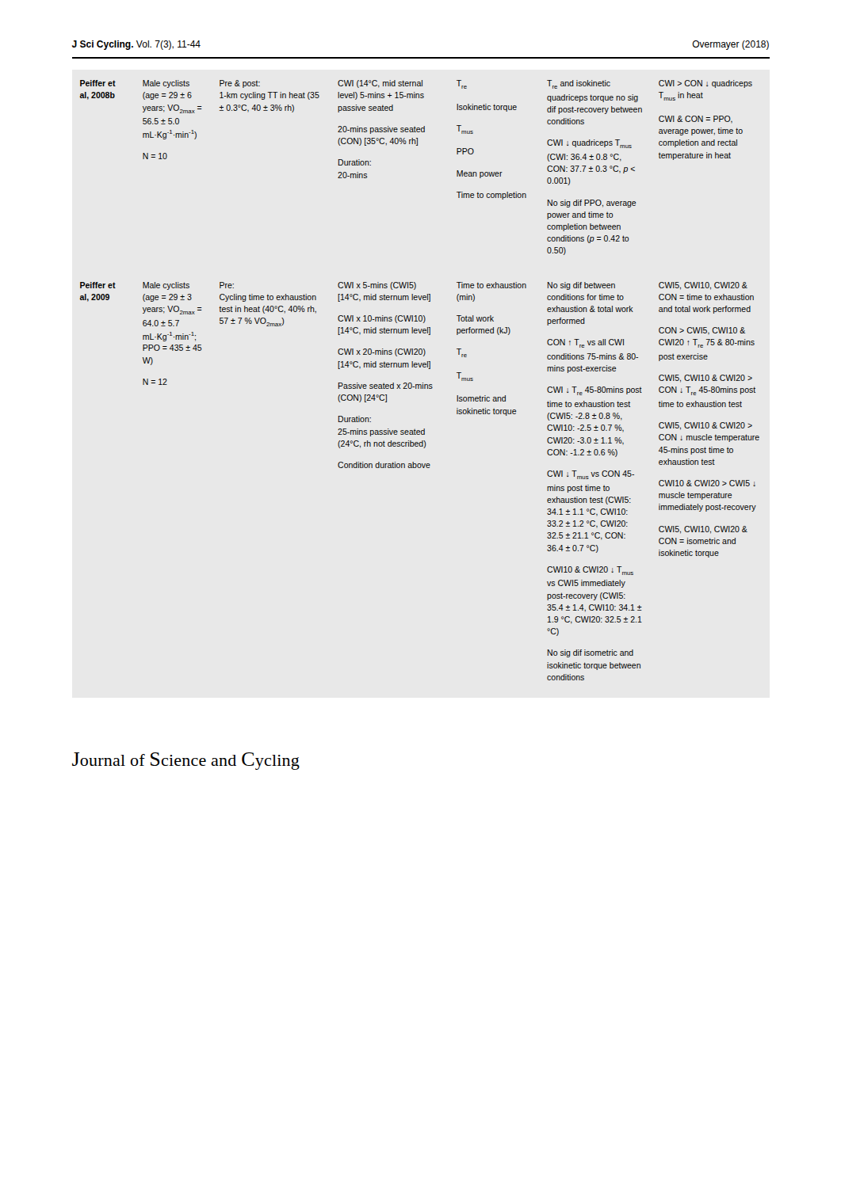J Sci Cycling. Vol. 7(3), 11-44
Overmayer (2018)
| Peiffer et al, 2008b | Male cyclists (age = 29 ± 6 years; VO 2max = 56.5 ± 5.0 mL·Kg -1 ·min -1 ) N = 10 | Pre & post: 1-km cycling TT in heat (35 ± 0.3°C, 40 ± 3% rh) | CWI (14°C, mid sternal level) 5-mins + 15-mins passive seated 20-mins passive seated (CON) [35°C, 40% rh] Duration: 20-mins | T re Isokinetic torque T mus PPO Mean power Time to completion | T re and isokinetic quadriceps torque no sig dif post-recovery between conditions CWI ↓ quadriceps T mus (CWI: 36.4 ± 0.8 °C, CON: 37.7 ± 0.3 °C, p < 0.001) No sig dif PPO, average power and time to completion between conditions ( p = 0.42 to 0.50) | CWI > CON ↓ quadriceps T mus in heat CWI & CON = PPO, average power, time to completion and rectal temperature in heat |
| Peiffer et al, 2009 | Male cyclists (age = 29 ± 3 years; VO 2max = 64.0 ± 5.7 mL·Kg -1 ·min -1 ; PPO = 435 ± 45 W) N = 12 | Pre: Cycling time to exhaustion test in heat (40°C, 40% rh, 57 ± 7 % VO 2max ) | CWI x 5-mins (CWI5) [14°C, mid sternum level] CWI x 10-mins (CWI10) [14°C, mid sternum level] CWI x 20-mins (CWI20) [14°C, mid sternum level] Passive seated x 20-mins (CON) [24°C] Duration: 25-mins passive seated (24°C, rh not described) Condition duration above | Time to exhaustion (min) Total work performed (kJ) T re T mus Isometric and isokinetic torque | No sig dif between conditions for time to exhaustion & total work performed CON ↑ T re vs all CWI conditions 75-mins & 80-mins post-exercise CWI ↓ T re 45-80mins post time to exhaustion test (CWI5: -2.8 ± 0.8 %, CWI10: -2.5 ± 0.7 %, CWI20: -3.0 ± 1.1 %, CON: -1.2 ± 0.6 %) CWI ↓ T mus vs CON 45-mins post time to exhaustion test (CWI5: 34.1 ± 1.1 °C, CWI10: 33.2 ± 1.2 °C, CWI20: 32.5 ± 21.1 °C, CON: 36.4 ± 0.7 °C) CWI10 & CWI20 ↓ T mus vs CWI5 immediately post-recovery (CWI5: 35.4 ± 1.4, CWI10: 34.1 ± 1.9 °C, CWI20: 32.5 ± 2.1 °C) No sig dif isometric and isokinetic torque between conditions | CWI5, CWI10, CWI20 & CON = time to exhaustion and total work performed CON > CWI5, CWI10 & CWI20 ↑ T re 75 & 80-mins post exercise CWI5, CWI10 & CWI20 > CON ↓ T re 45-80mins post time to exhaustion test CWI5, CWI10 & CWI20 > CON ↓ muscle temperature 45-mins post time to exhaustion test CWI10 & CWI20 > CWI5 ↓ muscle temperature immediately post-recovery CWI5, CWI10, CWI20 & CON = isometric and isokinetic torque |
Journal of Science and Cycling